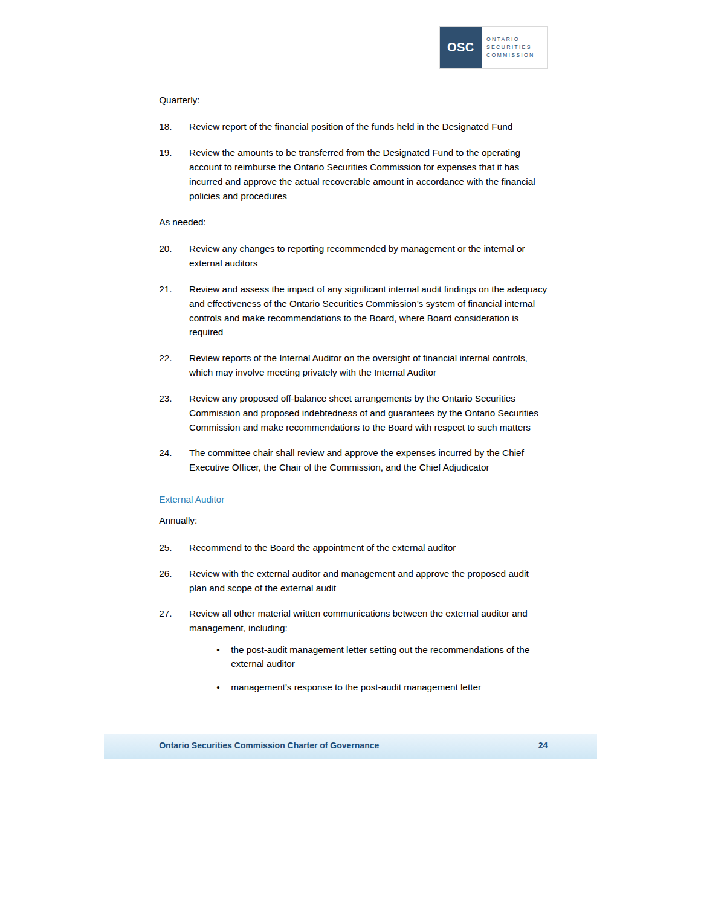OSC
ONTARIO SECURITIES COMMISSION
Quarterly:
18. Review report of the financial position of the funds held in the Designated Fund
19. Review the amounts to be transferred from the Designated Fund to the operating account to reimburse the Ontario Securities Commission for expenses that it has incurred and approve the actual recoverable amount in accordance with the financial policies and procedures
As needed:
20. Review any changes to reporting recommended by management or the internal or external auditors
21. Review and assess the impact of any significant internal audit findings on the adequacy and effectiveness of the Ontario Securities Commission’s system of financial internal controls and make recommendations to the Board, where Board consideration is required
22. Review reports of the Internal Auditor on the oversight of financial internal controls, which may involve meeting privately with the Internal Auditor
23. Review any proposed off-balance sheet arrangements by the Ontario Securities Commission and proposed indebtedness of and guarantees by the Ontario Securities Commission and make recommendations to the Board with respect to such matters
24. The committee chair shall review and approve the expenses incurred by the Chief Executive Officer, the Chair of the Commission, and the Chief Adjudicator
External Auditor
Annually:
25. Recommend to the Board the appointment of the external auditor
26. Review with the external auditor and management and approve the proposed audit plan and scope of the external audit
27. Review all other material written communications between the external auditor and management, including:
the post-audit management letter setting out the recommendations of the external auditor
management’s response to the post-audit management letter
Ontario Securities Commission Charter of Governance 24